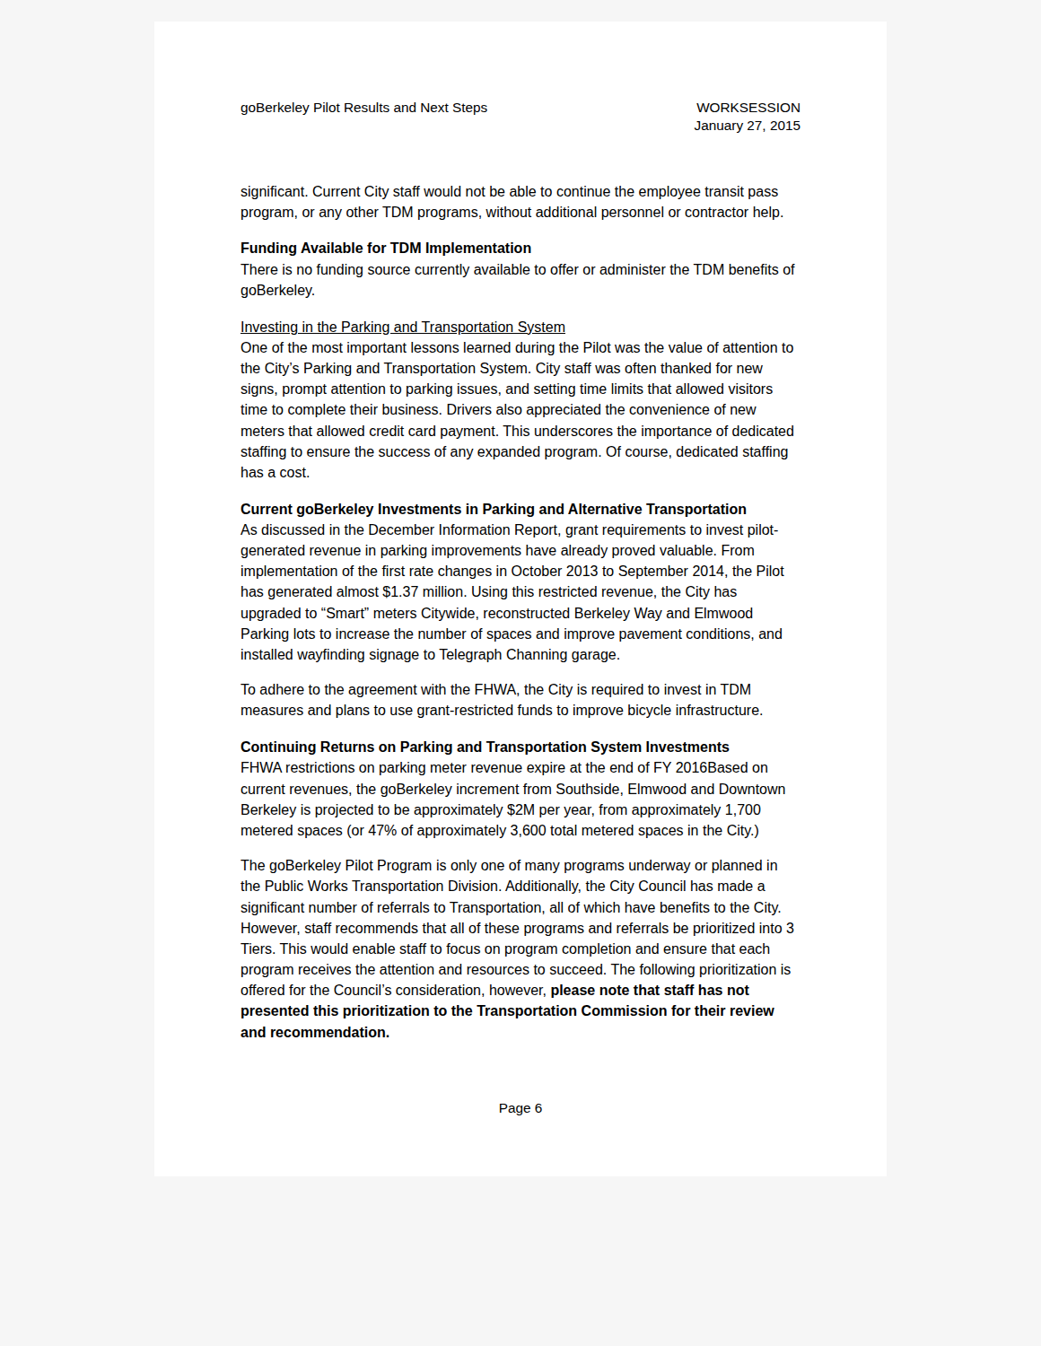goBerkeley Pilot Results and Next Steps
WORKSESSION
January 27, 2015
significant. Current City staff would not be able to continue the employee transit pass program, or any other TDM programs, without additional personnel or contractor help.
Funding Available for TDM Implementation
There is no funding source currently available to offer or administer the TDM benefits of goBerkeley.
Investing in the Parking and Transportation System
One of the most important lessons learned during the Pilot was the value of attention to the City’s Parking and Transportation System. City staff was often thanked for new signs, prompt attention to parking issues, and setting time limits that allowed visitors time to complete their business. Drivers also appreciated the convenience of new meters that allowed credit card payment. This underscores the importance of dedicated staffing to ensure the success of any expanded program. Of course, dedicated staffing has a cost.
Current goBerkeley Investments in Parking and Alternative Transportation
As discussed in the December Information Report, grant requirements to invest pilot-generated revenue in parking improvements have already proved valuable. From implementation of the first rate changes in October 2013 to September 2014, the Pilot has generated almost $1.37 million. Using this restricted revenue, the City has upgraded to “Smart” meters Citywide, reconstructed Berkeley Way and Elmwood Parking lots to increase the number of spaces and improve pavement conditions, and installed wayfinding signage to Telegraph Channing garage.
To adhere to the agreement with the FHWA, the City is required to invest in TDM measures and plans to use grant-restricted funds to improve bicycle infrastructure.
Continuing Returns on Parking and Transportation System Investments
FHWA restrictions on parking meter revenue expire at the end of FY 2016Based on current revenues, the goBerkeley increment from Southside, Elmwood and Downtown Berkeley is projected to be approximately $2M per year, from approximately 1,700 metered spaces (or 47% of approximately 3,600 total metered spaces in the City.)
The goBerkeley Pilot Program is only one of many programs underway or planned in the Public Works Transportation Division. Additionally, the City Council has made a significant number of referrals to Transportation, all of which have benefits to the City. However, staff recommends that all of these programs and referrals be prioritized into 3 Tiers. This would enable staff to focus on program completion and ensure that each program receives the attention and resources to succeed. The following prioritization is offered for the Council’s consideration, however, please note that staff has not presented this prioritization to the Transportation Commission for their review and recommendation.
Page 6